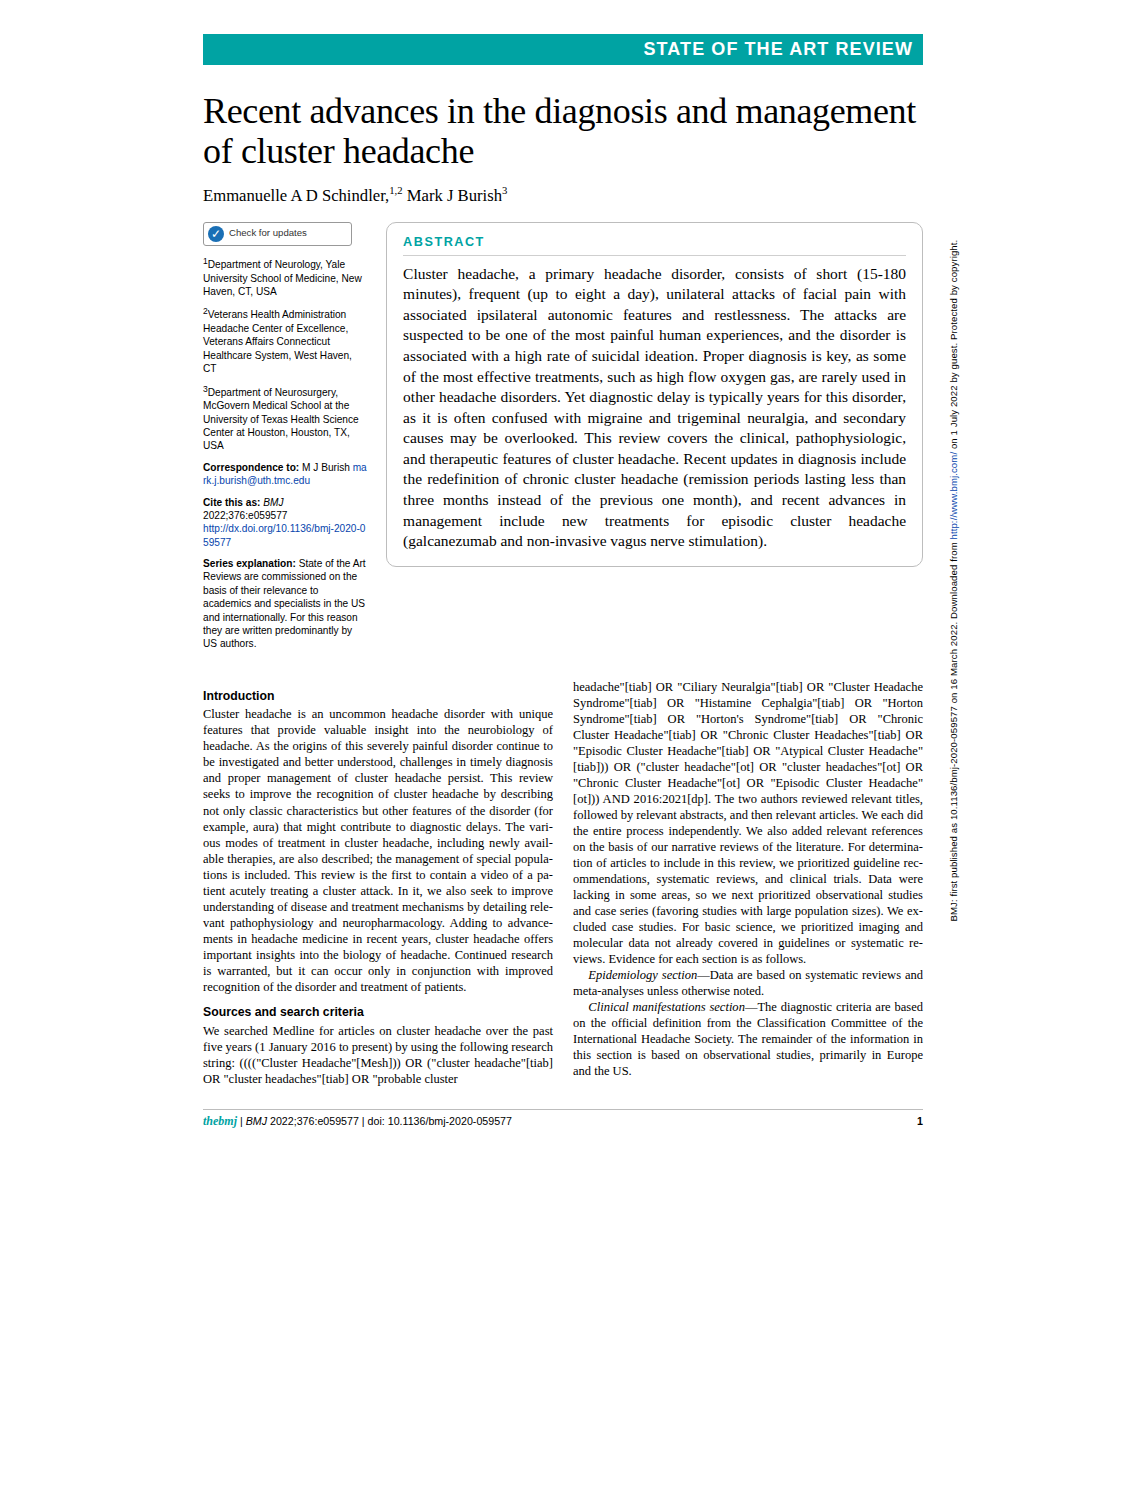STATE OF THE ART REVIEW
BMJ: first published as 10.1136/bmj-2020-059577 on 16 March 2022. Downloaded from http://www.bmj.com/ on 1 July 2022 by guest. Protected by copyright.
Recent advances in the diagnosis and management of cluster headache
Emmanuelle A D Schindler,1,2 Mark J Burish3
✓
Check for updates
1Department of Neurology, Yale University School of Medicine, New Haven, CT, USA
2Veterans Health Administration Headache Center of Excellence, Veterans Affairs Connecticut Healthcare System, West Haven, CT
3Department of Neurosurgery, McGovern Medical School at the University of Texas Health Science Center at Houston, Houston, TX, USA
Correspondence to: M J Burish mark.j.burish@uth.tmc.edu
Cite this as: BMJ 2022;376:e059577
http://dx.doi.org/10.1136/bmj-2020-059577
Series explanation: State of the Art Reviews are commissioned on the basis of their relevance to academics and specialists in the US and internationally. For this reason they are written predominantly by US authors.
ABSTRACT
Cluster headache, a primary headache disorder, consists of short (15-180 minutes), frequent (up to eight a day), unilateral attacks of facial pain with associated ipsilateral autonomic features and restlessness. The attacks are suspected to be one of the most painful human experiences, and the disorder is associated with a high rate of suicidal ideation. Proper diagnosis is key, as some of the most effective treatments, such as high flow oxygen gas, are rarely used in other headache disorders. Yet diagnostic delay is typically years for this disorder, as it is often confused with migraine and trigeminal neuralgia, and secondary causes may be overlooked. This review covers the clinical, pathophysiologic, and therapeutic features of cluster headache. Recent updates in diagnosis include the redefinition of chronic cluster headache (remission periods lasting less than three months instead of the previous one month), and recent advances in management include new treatments for episodic cluster headache (galcanezumab and non-invasive vagus nerve stimulation).
Introduction
Cluster headache is an uncommon headache disorder with unique features that provide valuable insight into the neurobiology of headache. As the origins of this severely painful disorder continue to be investigated and better understood, challenges in timely diagnosis and proper management of cluster headache persist. This review seeks to improve the recognition of cluster headache by describing not only classic characteristics but other features of the disorder (for example, aura) that might contribute to diagnostic delays. The various modes of treatment in cluster headache, including newly available therapies, are also described; the management of special populations is included. This review is the first to contain a video of a patient acutely treating a cluster attack. In it, we also seek to improve understanding of disease and treatment mechanisms by detailing relevant pathophysiology and neuropharmacology. Adding to advancements in headache medicine in recent years, cluster headache offers important insights into the biology of headache. Continued research is warranted, but it can occur only in conjunction with improved recognition of the disorder and treatment of patients.
Sources and search criteria
We searched Medline for articles on cluster headache over the past five years (1 January 2016 to present) by using the following research string: (((("Cluster Headache"[Mesh])) OR ("cluster headache"[tiab] OR "cluster headaches"[tiab] OR "probable cluster
headache"[tiab] OR "Ciliary Neuralgia"[tiab] OR "Cluster Headache Syndrome"[tiab] OR "Histamine Cephalgia"[tiab] OR "Horton Syndrome"[tiab] OR "Horton's Syndrome"[tiab] OR "Chronic Cluster Headache"[tiab] OR "Chronic Cluster Headaches"[tiab] OR "Episodic Cluster Headache"[tiab] OR "Atypical Cluster Headache"[tiab])) OR ("cluster headache"[ot] OR "cluster headaches"[ot] OR "Chronic Cluster Headache"[ot] OR "Episodic Cluster Headache"[ot])) AND 2016:2021[dp]. The two authors reviewed relevant titles, followed by relevant abstracts, and then relevant articles. We each did the entire process independently. We also added relevant references on the basis of our narrative reviews of the literature. For determination of articles to include in this review, we prioritized guideline recommendations, systematic reviews, and clinical trials. Data were lacking in some areas, so we next prioritized observational studies and case series (favoring studies with large population sizes). We excluded case studies. For basic science, we prioritized imaging and molecular data not already covered in guidelines or systematic reviews. Evidence for each section is as follows.
Epidemiology section—Data are based on systematic reviews and meta-analyses unless otherwise noted.
Clinical manifestations section—The diagnostic criteria are based on the official definition from the Classification Committee of the International Headache Society. The remainder of the information in this section is based on observational studies, primarily in Europe and the US.
thebmj | BMJ 2022;376:e059577 | doi: 10.1136/bmj-2020-059577
1